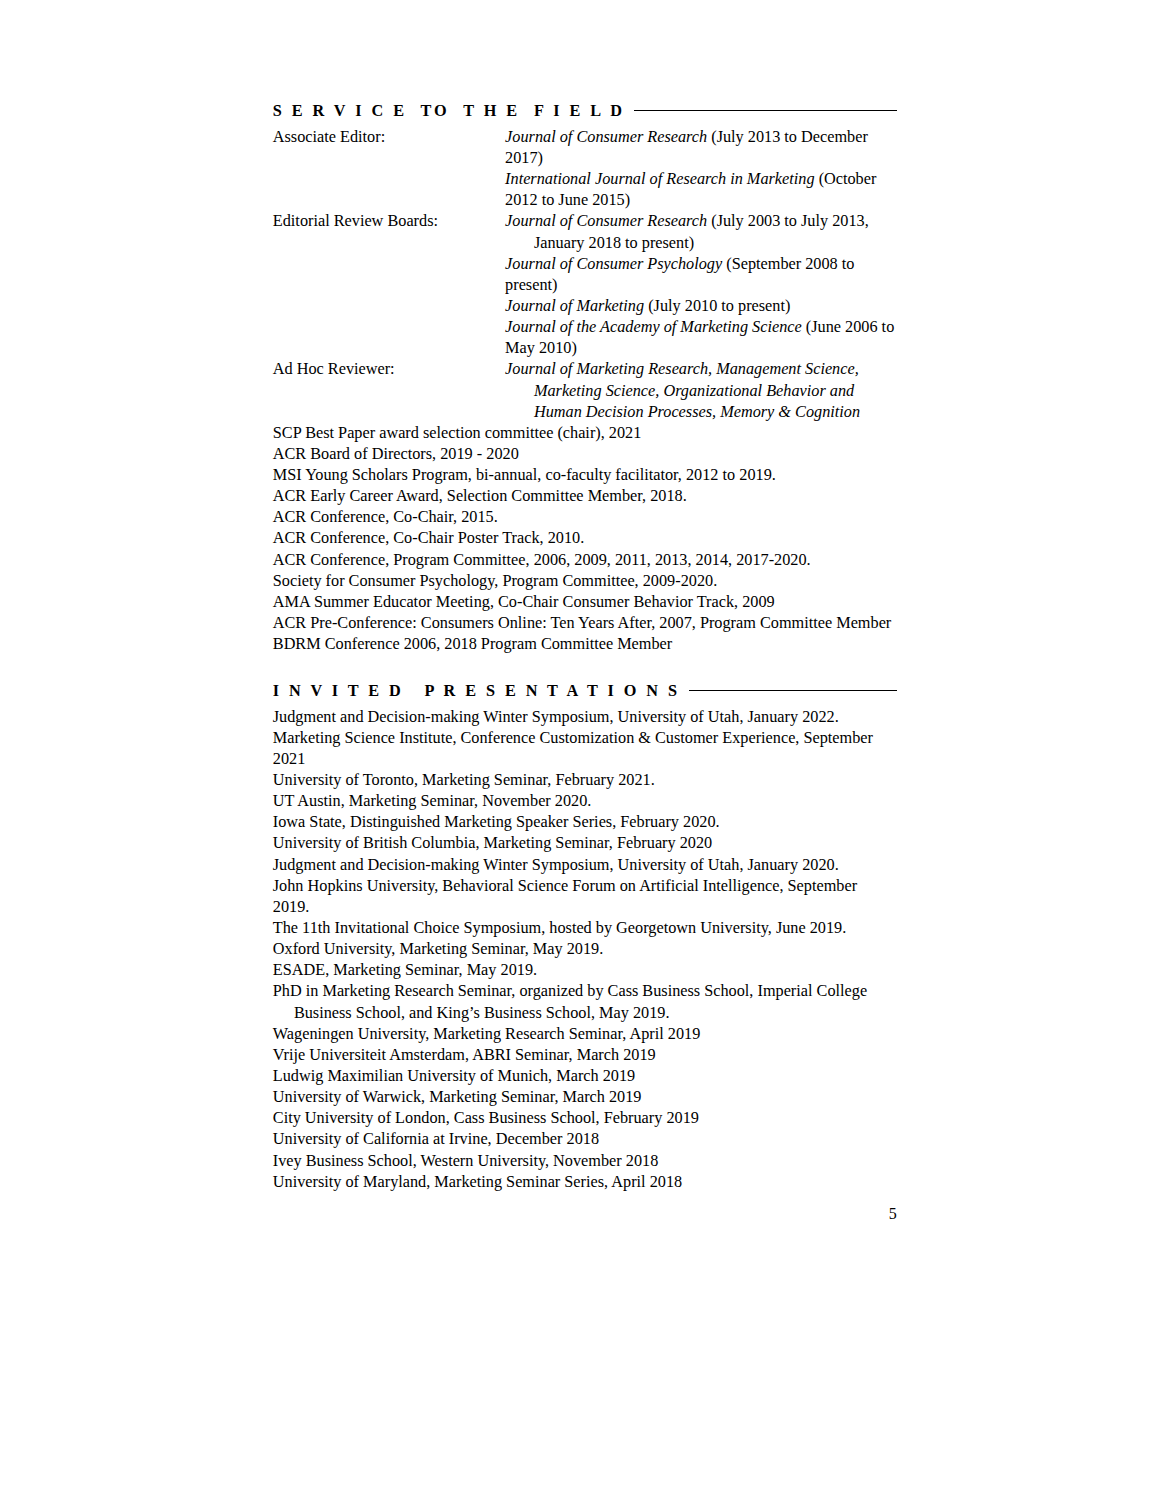S E R V I C E TO T H E F I E L D
| Associate Editor: | Journal of Consumer Research (July 2013 to December 2017) International Journal of Research in Marketing (October 2012 to June 2015) |
| Editorial Review Boards: | Journal of Consumer Research (July 2003 to July 2013, January 2018 to present) Journal of Consumer Psychology (September 2008 to present) Journal of Marketing (July 2010 to present) Journal of the Academy of Marketing Science (June 2006 to May 2010) |
| Ad Hoc Reviewer: | Journal of Marketing Research, Management Science, Marketing Science, Organizational Behavior and Human Decision Processes, Memory & Cognition |
SCP Best Paper award selection committee (chair), 2021
ACR Board of Directors, 2019 - 2020
MSI Young Scholars Program, bi-annual, co-faculty facilitator, 2012 to 2019.
ACR Early Career Award, Selection Committee Member, 2018.
ACR Conference, Co-Chair, 2015.
ACR Conference, Co-Chair Poster Track, 2010.
ACR Conference, Program Committee, 2006, 2009, 2011, 2013, 2014, 2017-2020.
Society for Consumer Psychology, Program Committee, 2009-2020.
AMA Summer Educator Meeting, Co-Chair Consumer Behavior Track, 2009
ACR Pre-Conference: Consumers Online: Ten Years After, 2007, Program Committee Member
BDRM Conference 2006, 2018 Program Committee Member
I N V I T E D P R E S E N T A T I O N S
Judgment and Decision-making Winter Symposium, University of Utah, January 2022.
Marketing Science Institute, Conference Customization & Customer Experience, September 2021
University of Toronto, Marketing Seminar, February 2021.
UT Austin, Marketing Seminar, November 2020.
Iowa State, Distinguished Marketing Speaker Series, February 2020.
University of British Columbia, Marketing Seminar, February 2020
Judgment and Decision-making Winter Symposium, University of Utah, January 2020.
John Hopkins University, Behavioral Science Forum on Artificial Intelligence, September 2019.
The 11th Invitational Choice Symposium, hosted by Georgetown University, June 2019.
Oxford University, Marketing Seminar, May 2019.
ESADE, Marketing Seminar, May 2019.
PhD in Marketing Research Seminar, organized by Cass Business School, Imperial College Business School, and King’s Business School, May 2019.
Wageningen University, Marketing Research Seminar, April 2019
Vrije Universiteit Amsterdam, ABRI Seminar, March 2019
Ludwig Maximilian University of Munich, March 2019
University of Warwick, Marketing Seminar, March 2019
City University of London, Cass Business School, February 2019
University of California at Irvine, December 2018
Ivey Business School, Western University, November 2018
University of Maryland, Marketing Seminar Series, April 2018
5